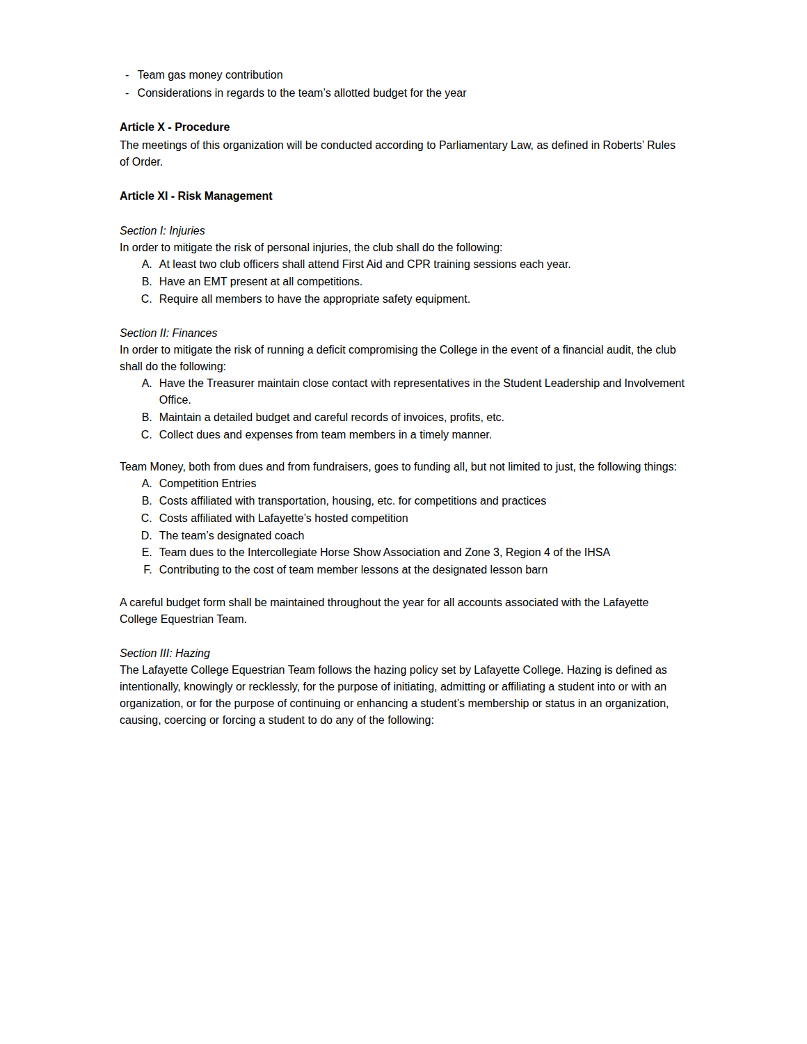Team gas money contribution
Considerations in regards to the team’s allotted budget for the year
Article X - Procedure
The meetings of this organization will be conducted according to Parliamentary Law, as defined in Roberts’ Rules of Order.
Article XI - Risk Management
Section I: Injuries
In order to mitigate the risk of personal injuries, the club shall do the following:
At least two club officers shall attend First Aid and CPR training sessions each year.
Have an EMT present at all competitions.
Require all members to have the appropriate safety equipment.
Section II: Finances
In order to mitigate the risk of running a deficit compromising the College in the event of a financial audit, the club shall do the following:
Have the Treasurer maintain close contact with representatives in the Student Leadership and Involvement Office.
Maintain a detailed budget and careful records of invoices, profits, etc.
Collect dues and expenses from team members in a timely manner.
Team Money, both from dues and from fundraisers, goes to funding all, but not limited to just, the following things:
Competition Entries
Costs affiliated with transportation, housing, etc. for competitions and practices
Costs affiliated with Lafayette’s hosted competition
The team’s designated coach
Team dues to the Intercollegiate Horse Show Association and Zone 3, Region 4 of the IHSA
Contributing to the cost of team member lessons at the designated lesson barn
A careful budget form shall be maintained throughout the year for all accounts associated with the Lafayette College Equestrian Team.
Section III: Hazing
The Lafayette College Equestrian Team follows the hazing policy set by Lafayette College. Hazing is defined as intentionally, knowingly or recklessly, for the purpose of initiating, admitting or affiliating a student into or with an organization, or for the purpose of continuing or enhancing a student’s membership or status in an organization, causing, coercing or forcing a student to do any of the following: